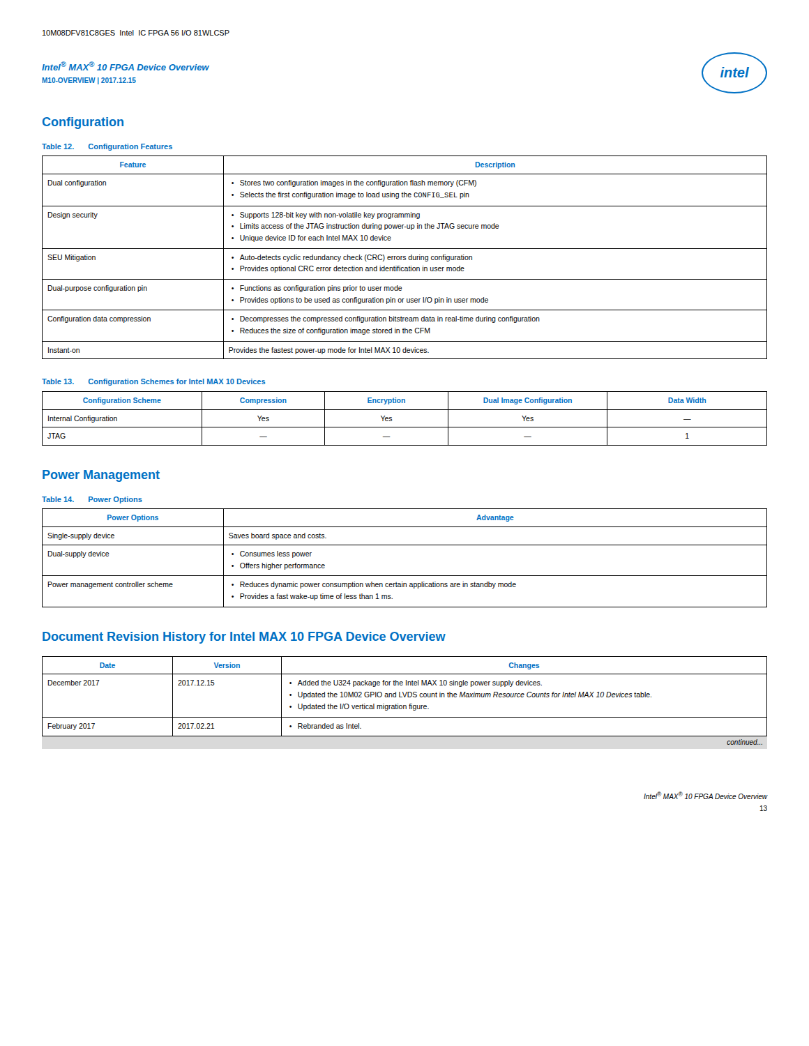10M08DFV81C8GES Intel IC FPGA 56 I/O 81WLCSP
Intel® MAX® 10 FPGA Device Overview
M10-OVERVIEW | 2017.12.15
intel
Configuration
Table 12. Configuration Features
| Feature | Description |
| --- | --- |
| Dual configuration | Stores two configuration images in the configuration flash memory (CFM) Selects the first configuration image to load using the CONFIG_SEL pin |
| Design security | Supports 128-bit key with non-volatile key programming Limits access of the JTAG instruction during power-up in the JTAG secure mode Unique device ID for each Intel MAX 10 device |
| SEU Mitigation | Auto-detects cyclic redundancy check (CRC) errors during configuration Provides optional CRC error detection and identification in user mode |
| Dual-purpose configuration pin | Functions as configuration pins prior to user mode Provides options to be used as configuration pin or user I/O pin in user mode |
| Configuration data compression | Decompresses the compressed configuration bitstream data in real-time during configuration Reduces the size of configuration image stored in the CFM |
| Instant-on | Provides the fastest power-up mode for Intel MAX 10 devices. |
Table 13. Configuration Schemes for Intel MAX 10 Devices
| Configuration Scheme | Compression | Encryption | Dual Image Configuration | Data Width |
| --- | --- | --- | --- | --- |
| Internal Configuration | Yes | Yes | Yes | — |
| JTAG | — | — | — | 1 |
Power Management
Table 14. Power Options
| Power Options | Advantage |
| --- | --- |
| Single-supply device | Saves board space and costs. |
| Dual-supply device | Consumes less power Offers higher performance |
| Power management controller scheme | Reduces dynamic power consumption when certain applications are in standby mode Provides a fast wake-up time of less than 1 ms. |
Document Revision History for Intel MAX 10 FPGA Device Overview
| Date | Version | Changes |
| --- | --- | --- |
| December 2017 | 2017.12.15 | Added the U324 package for the Intel MAX 10 single power supply devices. Updated the 10M02 GPIO and LVDS count in the Maximum Resource Counts for Intel MAX 10 Devices table. Updated the I/O vertical migration figure. |
| February 2017 | 2017.02.21 | Rebranded as Intel. |
continued...
Intel® MAX® 10 FPGA Device Overview
13